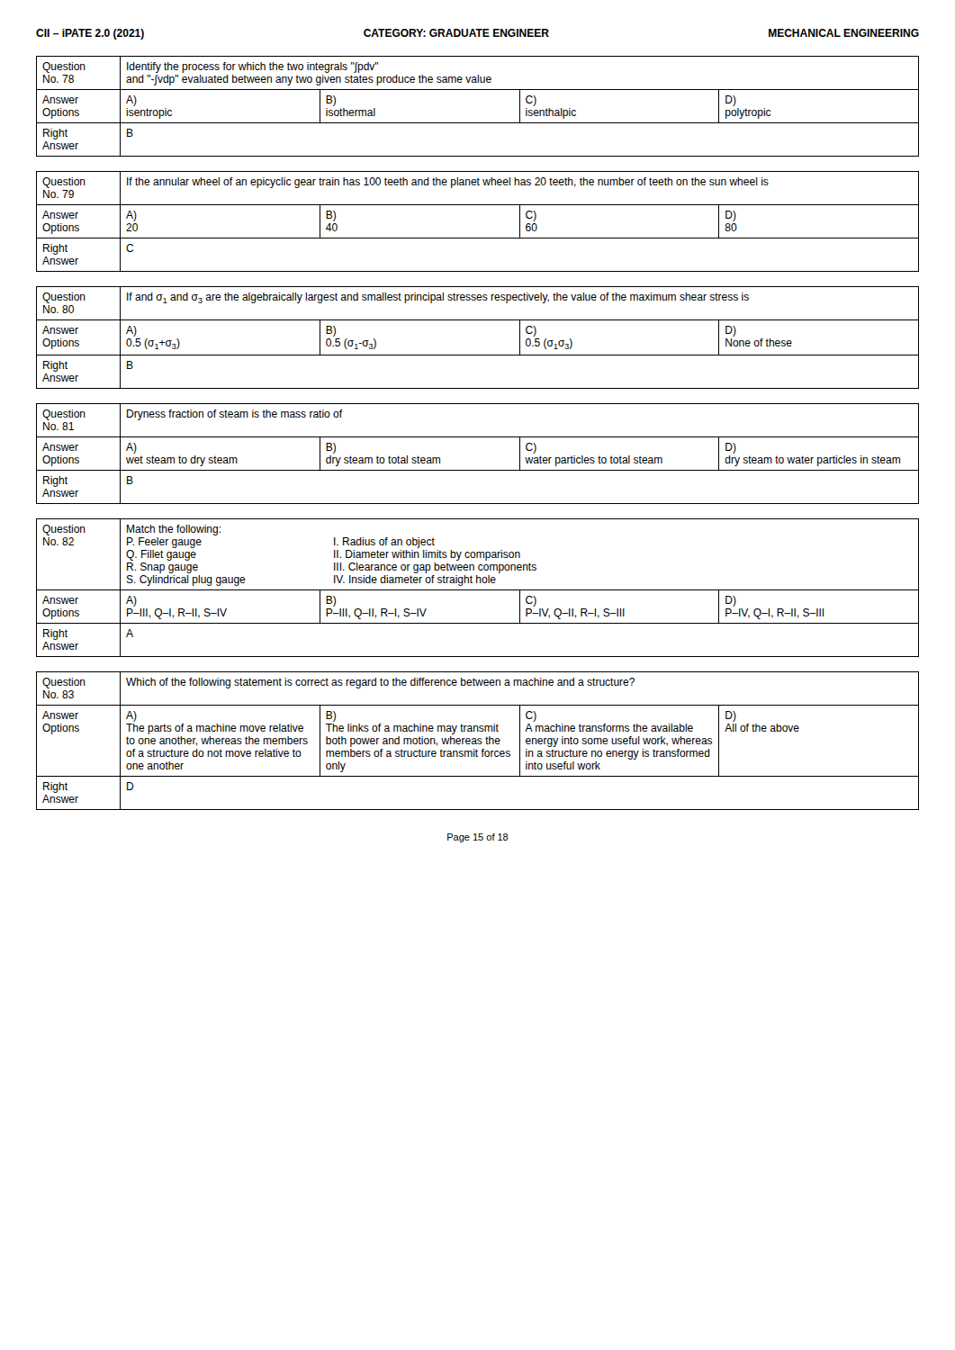CII – iPATE 2.0 (2021)
CATEGORY: GRADUATE ENGINEER
MECHANICAL ENGINEERING
| Question No. 78 | Identify the process for which the two integrals "∫pdv" and "-∫vdp" evaluated between any two given states produce the same value |
| Answer Options | A) isentropic | B) isothermal | C) isenthalpic | D) polytropic |
| Right Answer | B |
| Question No. 79 | If the annular wheel of an epicyclic gear train has 100 teeth and the planet wheel has 20 teeth, the number of teeth on the sun wheel is |
| Answer Options | A) 20 | B) 40 | C) 60 | D) 80 |
| Right Answer | C |
| Question No. 80 | If and σ 1 and σ 3 are the algebraically largest and smallest principal stresses respectively, the value of the maximum shear stress is |
| Answer Options | A) 0.5 (σ 1 +σ 3 ) | B) 0.5 (σ 1 -σ 3 ) | C) 0.5 (σ 1 σ 3 ) | D) None of these |
| Right Answer | B |
| Question No. 81 | Dryness fraction of steam is the mass ratio of |
| Answer Options | A) wet steam to dry steam | B) dry steam to total steam | C) water particles to total steam | D) dry steam to water particles in steam |
| Right Answer | B |
| Question No. 82 | Match the following: P. Feeler gauge I. Radius of an object Q. Fillet gauge II. Diameter within limits by comparison R. Snap gauge III. Clearance or gap between components S. Cylindrical plug gauge IV. Inside diameter of straight hole |
| Answer Options | A) P–III, Q–I, R–II, S–IV | B) P–III, Q–II, R–I, S–IV | C) P–IV, Q–II, R–I, S–III | D) P–IV, Q–I, R–II, S–III |
| Right Answer | A |
| Question No. 83 | Which of the following statement is correct as regard to the difference between a machine and a structure? |
| Answer Options | A) The parts of a machine move relative to one another, whereas the members of a structure do not move relative to one another | B) The links of a machine may transmit both power and motion, whereas the members of a structure transmit forces only | C) A machine transforms the available energy into some useful work, whereas in a structure no energy is transformed into useful work | D) All of the above |
| Right Answer | D |
Page 15 of 18